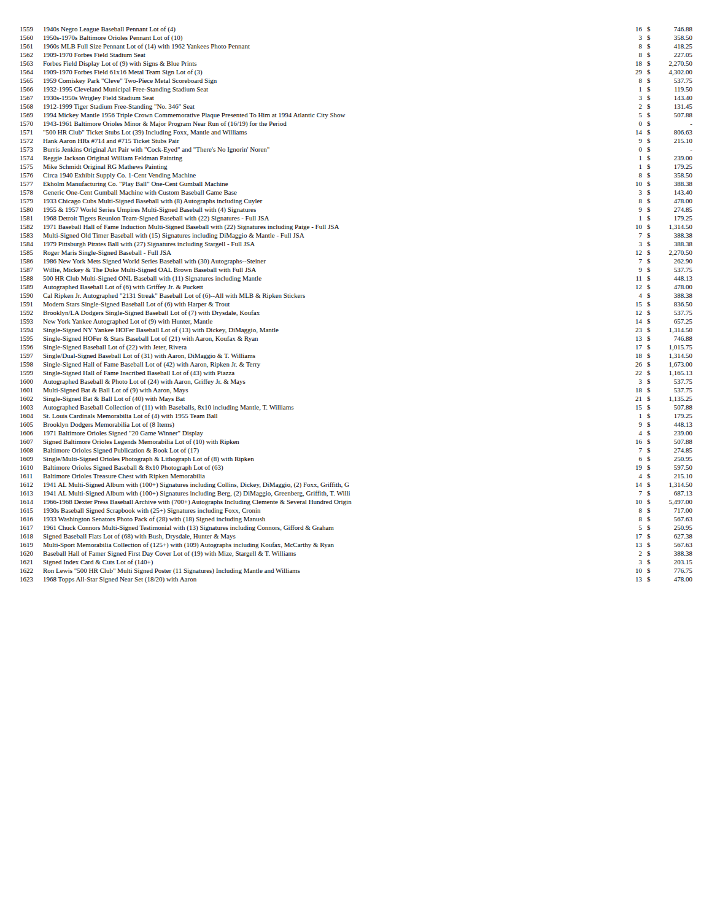| 1559 | 1940s Negro League Baseball Pennant Lot of (4) | 16 | $ | 746.88 |
| 1560 | 1950s-1970s Baltimore Orioles Pennant Lot of (10) | 3 | $ | 358.50 |
| 1561 | 1960s MLB Full Size Pennant Lot of (14) with 1962 Yankees Photo Pennant | 8 | $ | 418.25 |
| 1562 | 1909-1970 Forbes Field Stadium Seat | 8 | $ | 227.05 |
| 1563 | Forbes Field Display Lot of (9) with Signs & Blue Prints | 18 | $ | 2,270.50 |
| 1564 | 1909-1970 Forbes Field 61x16 Metal Team Sign Lot of (3) | 29 | $ | 4,302.00 |
| 1565 | 1959 Comiskey Park "Cleve" Two-Piece Metal Scoreboard Sign | 8 | $ | 537.75 |
| 1566 | 1932-1995 Cleveland Municipal Free-Standing Stadium Seat | 1 | $ | 119.50 |
| 1567 | 1930s-1950s Wrigley Field Stadium Seat | 3 | $ | 143.40 |
| 1568 | 1912-1999 Tiger Stadium Free-Standing "No. 346" Seat | 2 | $ | 131.45 |
| 1569 | 1994 Mickey Mantle 1956 Triple Crown Commemorative Plaque Presented To Him at 1994 Atlantic City Show | 5 | $ | 507.88 |
| 1570 | 1943-1961 Baltimore Orioles Minor & Major Program Near Run of (16/19) for the Period | 0 | $ | - |
| 1571 | "500 HR Club" Ticket Stubs Lot (39) Including Foxx, Mantle and Williams | 14 | $ | 806.63 |
| 1572 | Hank Aaron HRs #714 and #715 Ticket Stubs Pair | 9 | $ | 215.10 |
| 1573 | Burris Jenkins Original Art Pair with "Cock-Eyed" and "There's No Ignorin' Noren" | 0 | $ | - |
| 1574 | Reggie Jackson Original William Feldman Painting | 1 | $ | 239.00 |
| 1575 | Mike Schmidt Original RG Mathews Painting | 1 | $ | 179.25 |
| 1576 | Circa 1940 Exhibit Supply Co. 1-Cent Vending Machine | 8 | $ | 358.50 |
| 1577 | Ekholm Manufacturing Co. "Play Ball" One-Cent Gumball Machine | 10 | $ | 388.38 |
| 1578 | Generic One-Cent Gumball Machine with Custom Baseball Game Base | 3 | $ | 143.40 |
| 1579 | 1933 Chicago Cubs Multi-Signed Baseball with (8) Autographs including Cuyler | 8 | $ | 478.00 |
| 1580 | 1955 & 1957 World Series Umpires Multi-Signed Baseball with (4) Signatures | 9 | $ | 274.85 |
| 1581 | 1968 Detroit Tigers Reunion Team-Signed Baseball with (22) Signatures - Full JSA | 1 | $ | 179.25 |
| 1582 | 1971 Baseball Hall of Fame Induction Multi-Signed Baseball with (22) Signatures including Paige - Full JSA | 10 | $ | 1,314.50 |
| 1583 | Multi-Signed Old Timer Baseball with (15) Signatures including DiMaggio & Mantle - Full JSA | 7 | $ | 388.38 |
| 1584 | 1979 Pittsburgh Pirates Ball with (27) Signatures including Stargell - Full JSA | 3 | $ | 388.38 |
| 1585 | Roger Maris Single-Signed Baseball - Full JSA | 12 | $ | 2,270.50 |
| 1586 | 1986 New York Mets Signed World Series Baseball with (30) Autographs--Steiner | 7 | $ | 262.90 |
| 1587 | Willie, Mickey & The Duke Multi-Signed OAL Brown Baseball with Full JSA | 9 | $ | 537.75 |
| 1588 | 500 HR Club Multi-Signed ONL Baseball with (11) Signatures including Mantle | 11 | $ | 448.13 |
| 1589 | Autographed Baseball Lot of (6) with Griffey Jr. & Puckett | 12 | $ | 478.00 |
| 1590 | Cal Ripken Jr. Autographed "2131 Streak" Baseball Lot of (6)--All with MLB & Ripken Stickers | 4 | $ | 388.38 |
| 1591 | Modern Stars Single-Signed Baseball Lot of (6) with Harper & Trout | 15 | $ | 836.50 |
| 1592 | Brooklyn/LA Dodgers Single-Signed Baseball Lot of (7) with Drysdale, Koufax | 12 | $ | 537.75 |
| 1593 | New York Yankee Autographed Lot of (9) with Hunter, Mantle | 14 | $ | 657.25 |
| 1594 | Single-Signed NY Yankee HOFer Baseball Lot of (13) with Dickey, DiMaggio, Mantle | 23 | $ | 1,314.50 |
| 1595 | Single-Signed HOFer & Stars Baseball Lot of (21) with Aaron, Koufax & Ryan | 13 | $ | 746.88 |
| 1596 | Single-Signed Baseball Lot of (22) with Jeter, Rivera | 17 | $ | 1,015.75 |
| 1597 | Single/Dual-Signed Baseball Lot of (31) with Aaron, DiMaggio & T. Williams | 18 | $ | 1,314.50 |
| 1598 | Single-Signed Hall of Fame Baseball Lot of (42) with Aaron, Ripken Jr. & Terry | 26 | $ | 1,673.00 |
| 1599 | Single-Signed Hall of Fame Inscribed Baseball Lot of (43) with Piazza | 22 | $ | 1,165.13 |
| 1600 | Autographed Baseball & Photo Lot of (24) with Aaron, Griffey Jr. & Mays | 3 | $ | 537.75 |
| 1601 | Multi-Signed Bat & Ball Lot of (9) with Aaron, Mays | 18 | $ | 537.75 |
| 1602 | Single-Signed Bat & Ball Lot of (40) with Mays Bat | 21 | $ | 1,135.25 |
| 1603 | Autographed Baseball Collection of (11) with Baseballs, 8x10 including Mantle, T. Williams | 15 | $ | 507.88 |
| 1604 | St. Louis Cardinals Memorabilia Lot of (4) with 1955 Team Ball | 1 | $ | 179.25 |
| 1605 | Brooklyn Dodgers Memorabilia Lot of (8 Items) | 9 | $ | 448.13 |
| 1606 | 1971 Baltimore Orioles Signed "20 Game Winner" Display | 4 | $ | 239.00 |
| 1607 | Signed Baltimore Orioles Legends Memorabilia Lot of (10) with Ripken | 16 | $ | 507.88 |
| 1608 | Baltimore Orioles Signed Publication & Book Lot of (17) | 7 | $ | 274.85 |
| 1609 | Single/Multi-Signed Orioles Photograph & Lithograph Lot of (8) with Ripken | 6 | $ | 250.95 |
| 1610 | Baltimore Orioles Signed Baseball & 8x10 Photograph Lot of (63) | 19 | $ | 597.50 |
| 1611 | Baltimore Orioles Treasure Chest with Ripken Memorabilia | 4 | $ | 215.10 |
| 1612 | 1941 AL Multi-Signed Album with (100+) Signatures including Collins, Dickey, DiMaggio, (2) Foxx, Griffith, G | 14 | $ | 1,314.50 |
| 1613 | 1941 AL Multi-Signed Album with (100+) Signatures including Berg, (2) DiMaggio, Greenberg, Griffith, T. Willi | 7 | $ | 687.13 |
| 1614 | 1966-1968 Dexter Press Baseball Archive with (700+) Autographs Including Clemente & Several Hundred Origin | 10 | $ | 5,497.00 |
| 1615 | 1930s Baseball Signed Scrapbook with (25+) Signatures including Foxx, Cronin | 8 | $ | 717.00 |
| 1616 | 1933 Washington Senators Photo Pack of (28) with (18) Signed including Manush | 8 | $ | 567.63 |
| 1617 | 1961 Chuck Connors Multi-Signed Testimonial with (13) Signatures including Connors, Gifford & Graham | 5 | $ | 250.95 |
| 1618 | Signed Baseball Flats Lot of (68) with Bush, Drysdale, Hunter & Mays | 17 | $ | 627.38 |
| 1619 | Multi-Sport Memorabilia Collection of (125+) with (109) Autographs including Koufax, McCarthy & Ryan | 13 | $ | 567.63 |
| 1620 | Baseball Hall of Famer Signed First Day Cover Lot of (19) with Mize, Stargell & T. Williams | 2 | $ | 388.38 |
| 1621 | Signed Index Card & Cuts Lot of (140+) | 3 | $ | 203.15 |
| 1622 | Ron Lewis "500 HR Club" Multi Signed Poster (11 Signatures) Including Mantle and Williams | 10 | $ | 776.75 |
| 1623 | 1968 Topps All-Star Signed Near Set (18/20) with Aaron | 13 | $ | 478.00 |